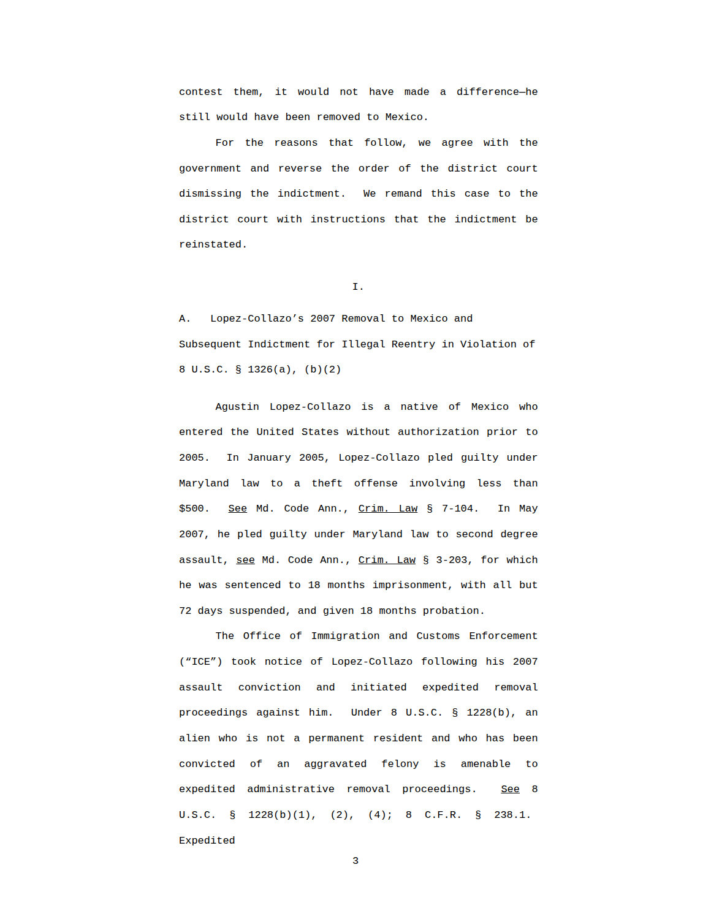contest them, it would not have made a difference—he still would have been removed to Mexico.
For the reasons that follow, we agree with the government and reverse the order of the district court dismissing the indictment. We remand this case to the district court with instructions that the indictment be reinstated.
I.
A. Lopez-Collazo’s 2007 Removal to Mexico and Subsequent Indictment for Illegal Reentry in Violation of 8 U.S.C. § 1326(a), (b)(2)
Agustin Lopez-Collazo is a native of Mexico who entered the United States without authorization prior to 2005. In January 2005, Lopez-Collazo pled guilty under Maryland law to a theft offense involving less than $500. See Md. Code Ann., Crim. Law § 7-104. In May 2007, he pled guilty under Maryland law to second degree assault, see Md. Code Ann., Crim. Law § 3-203, for which he was sentenced to 18 months imprisonment, with all but 72 days suspended, and given 18 months probation.
The Office of Immigration and Customs Enforcement (“ICE”) took notice of Lopez-Collazo following his 2007 assault conviction and initiated expedited removal proceedings against him. Under 8 U.S.C. § 1228(b), an alien who is not a permanent resident and who has been convicted of an aggravated felony is amenable to expedited administrative removal proceedings. See 8 U.S.C. § 1228(b)(1), (2), (4); 8 C.F.R. § 238.1. Expedited
3